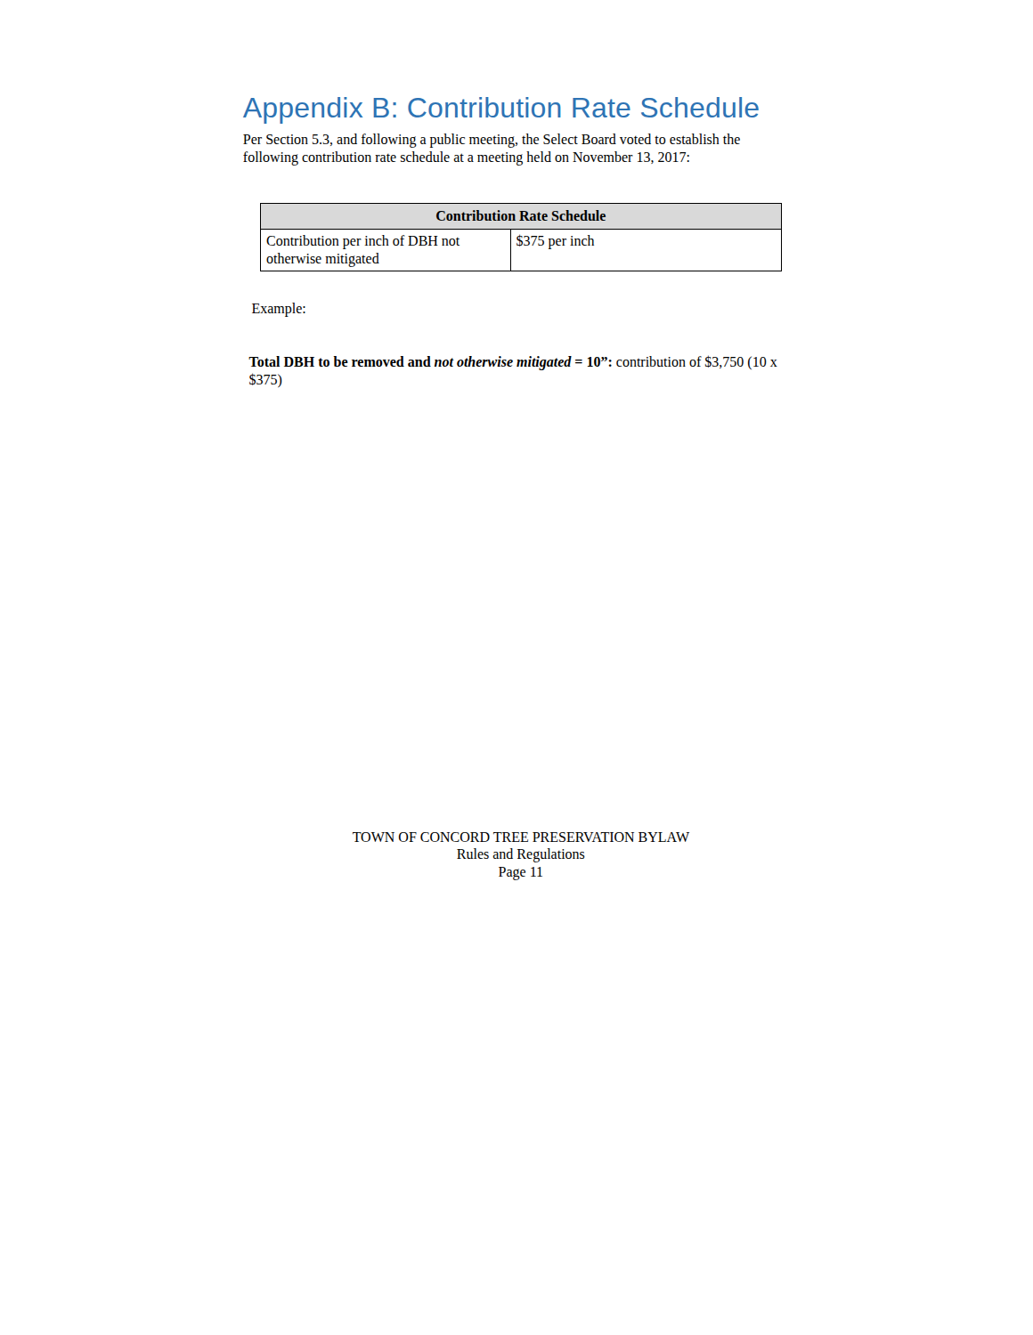Appendix B: Contribution Rate Schedule
Per Section 5.3, and following a public meeting, the Select Board voted to establish the following contribution rate schedule at a meeting held on November 13, 2017:
| Contribution Rate Schedule |
| --- |
| Contribution per inch of DBH not otherwise mitigated | $375 per inch |
Example:
Total DBH to be removed and not otherwise mitigated = 10”: contribution of $3,750 (10 x $375)
TOWN OF CONCORD TREE PRESERVATION BYLAW
Rules and Regulations
Page 11